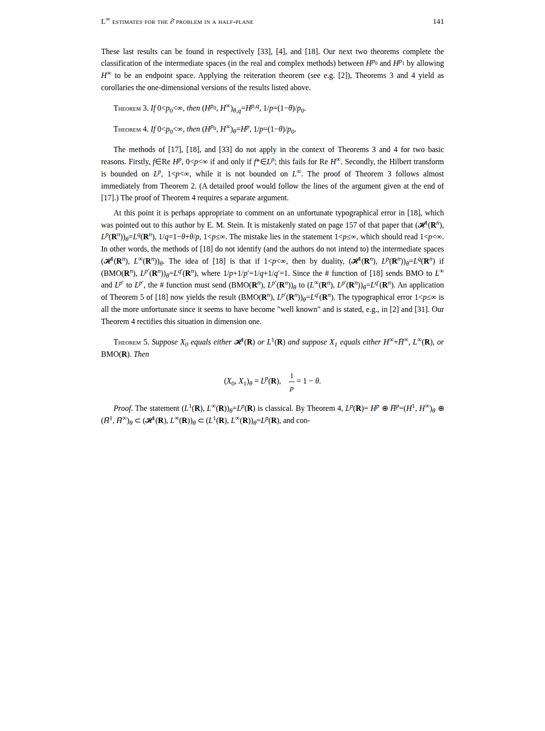L∞ estimates for the ∂̄ problem in a half-plane 141
These last results can be found in respectively [33], [4], and [18]. Our next two theorems complete the classification of the intermediate spaces (in the real and complex methods) between Hp0 and Hp1 by allowing H∞ to be an endpoint space. Applying the reiteration theorem (see e.g. [2]), Theorems 3 and 4 yield as corollaries the one-dimensional versions of the results listed above.
Theorem 3. If 0<p0<∞, then (Hp0, H∞)θ,q=Hp,q, 1/p=(1−θ)/p0.
Theorem 4. If 0<p0<∞, then (Hp0, H∞)θ=Hp, 1/p=(1−θ)/p0.
The methods of [17], [18], and [33] do not apply in the context of Theorems 3 and 4 for two basic reasons. Firstly, f∈Re Hp, 0<p<∞ if and only if f*∈Lp; this fails for Re H∞. Secondly, the Hilbert transform is bounded on Lp, 1<p<∞, while it is not bounded on L∞. The proof of Theorem 3 follows almost immediately from Theorem 2. (A detailed proof would follow the lines of the argument given at the end of [17].) The proof of Theorem 4 requires a separate argument.
At this point it is perhaps appropriate to comment on an unfortunate typographical error in [18], which was pointed out to this author by E. M. Stein. It is mistakenly stated on page 157 of that paper that (𝓗1(Rn), Lp(Rn))θ=Lq(Rn), 1/q=1−θ+θ/p, 1<p≤∞. The mistake lies in the statement 1<p≤∞, which should read 1<p<∞. In other words, the methods of [18] do not identify (and the authors do not intend to) the intermediate spaces (𝓗1(Rn), L∞(Rn))θ. The idea of [18] is that if 1<p<∞, then by duality, (𝓗1(Rn), Lp(Rn))θ=Lq(Rn) if (BMO(Rn), Lp′(Rn))θ=Lq′(Rn), where 1/p+1/p′=1/q+1/q′=1. Since the # function of [18] sends BMO to L∞ and Lp′ to Lp′, the # function must send (BMO(Rn), Lp′(Rn))θ to (L∞(Rn), Lp′(Rn))θ=Lq′(Rn). An application of Theorem 5 of [18] now yields the result (BMO(Rn), Lp′(Rn))θ=Lq′(Rn). The typographical error 1<p≤∞ is all the more unfortunate since it seems to have become "well known" and is stated, e.g., in [2] and [31]. Our Theorem 4 rectifies this situation in dimension one.
Theorem 5. Suppose X0 equals either 𝓗1(R) or L1(R) and suppose X1 equals either H∞+H̄∞, L∞(R), or BMO(R). Then
(X0, X1)θ = Lp(R), 1 p = 1 − θ.
Proof. The statement (L1(R), L∞(R))θ=Lp(R) is classical. By Theorem 4, Lp(R)= Hp ⊕ H̄p=(H1, H∞)θ ⊕ (H̄1, H̄∞)θ ⊂ (𝓗1(R), L∞(R))θ ⊂ (L1(R), L∞(R))θ=Lp(R), and con-